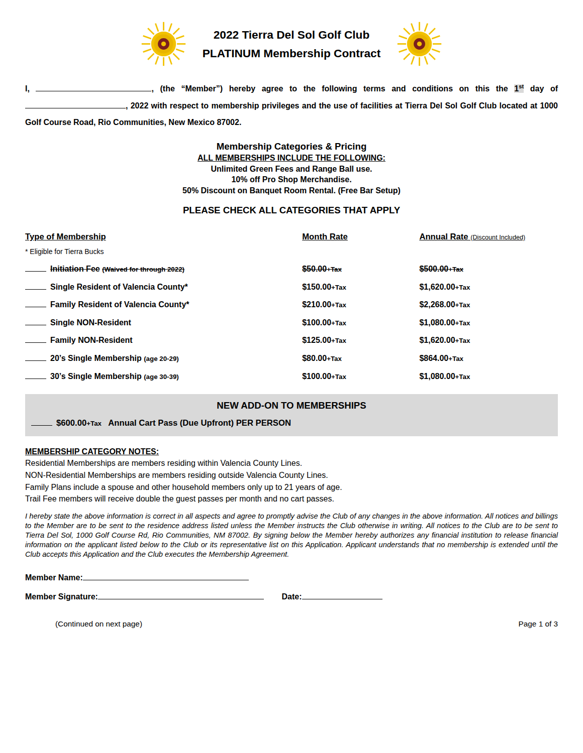2022 Tierra Del Sol Golf Club
PLATINUM Membership Contract
I, , (the “Member”) hereby agree to the following terms and conditions on this the 1st day of , 2022 with respect to membership privileges and the use of facilities at Tierra Del Sol Golf Club located at 1000 Golf Course Road, Rio Communities, New Mexico 87002.
Membership Categories & Pricing
ALL MEMBERSHIPS INCLUDE THE FOLLOWING:
Unlimited Green Fees and Range Ball use.
10% off Pro Shop Merchandise.
50% Discount on Banquet Room Rental. (Free Bar Setup)
PLEASE CHECK ALL CATEGORIES THAT APPLY
| Type of Membership | Month Rate | Annual Rate (Discount Included) |
| * Eligible for Tierra Bucks |
| Initiation Fee (Waived for through 2022) | $50.00 +Tax | $500.00 +Tax |
| Single Resident of Valencia County* | $150.00 +Tax | $1,620.00 +Tax |
| Family Resident of Valencia County* | $210.00 +Tax | $2,268.00 +Tax |
| Single NON-Resident | $100.00 +Tax | $1,080.00 +Tax |
| Family NON-Resident | $125.00 +Tax | $1,620.00 +Tax |
| 20’s Single Membership (age 20-29) | $80.00 +Tax | $864.00 +Tax |
| 30’s Single Membership (age 30-39) | $100.00 +Tax | $1,080.00 +Tax |
NEW ADD-ON TO MEMBERSHIPS
$600.00+Tax Annual Cart Pass (Due Upfront) PER PERSON
MEMBERSHIP CATEGORY NOTES:
Residential Memberships are members residing within Valencia County Lines.
NON-Residential Memberships are members residing outside Valencia County Lines.
Family Plans include a spouse and other household members only up to 21 years of age.
Trail Fee members will receive double the guest passes per month and no cart passes.
I hereby state the above information is correct in all aspects and agree to promptly advise the Club of any changes in the above information. All notices and billings to the Member are to be sent to the residence address listed unless the Member instructs the Club otherwise in writing. All notices to the Club are to be sent to Tierra Del Sol, 1000 Golf Course Rd, Rio Communities, NM 87002. By signing below the Member hereby authorizes any financial institution to release financial information on the applicant listed below to the Club or its representative list on this Application. Applicant understands that no membership is extended until the Club accepts this Application and the Club executes the Membership Agreement.
Member Name:
Member Signature: Date:
(Continued on next page)
Page 1 of 3